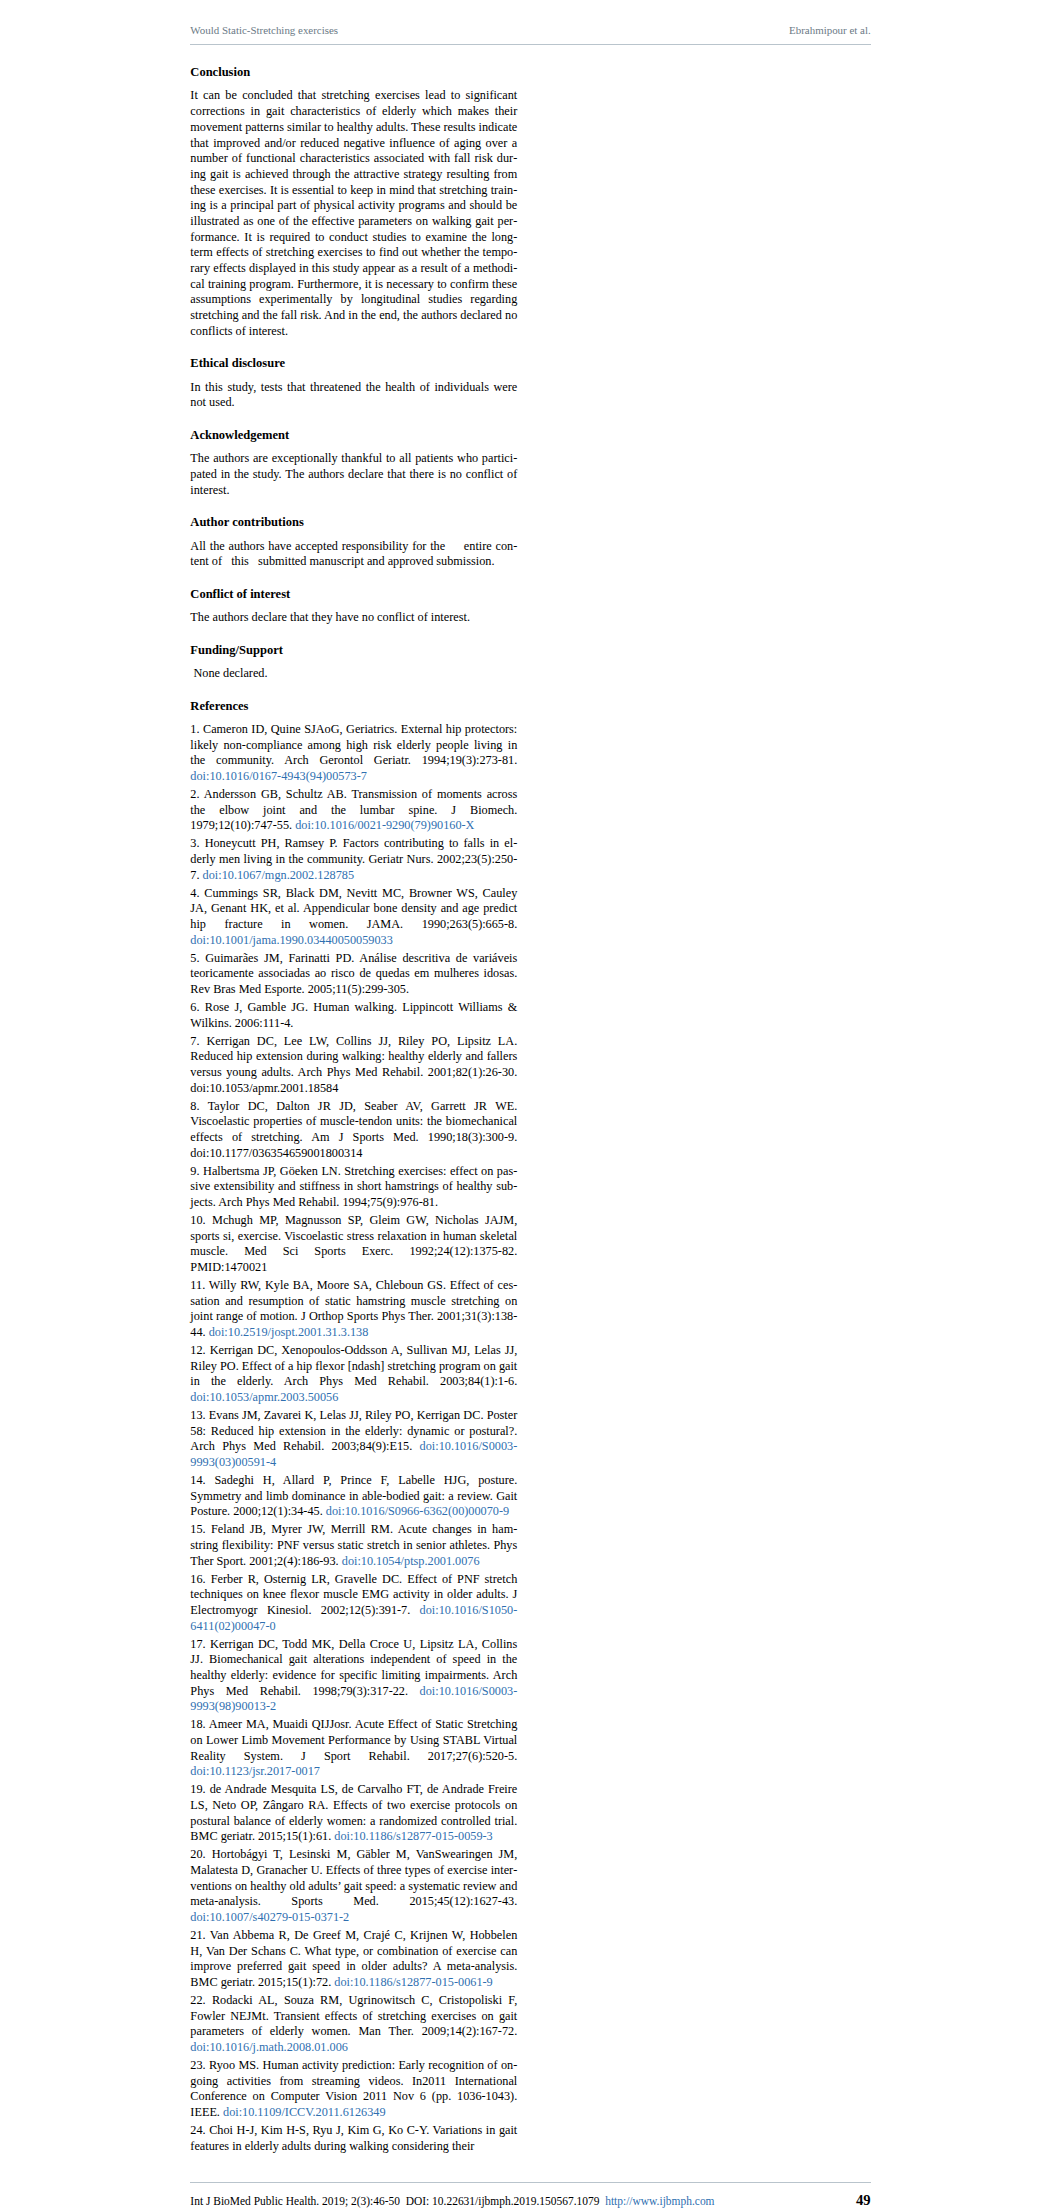Would Static-Stretching exercises
Ebrahmipour et al.
Conclusion
It can be concluded that stretching exercises lead to significant corrections in gait characteristics of elderly which makes their movement patterns similar to healthy adults. These results indicate that improved and/or reduced negative influence of aging over a number of functional characteristics associated with fall risk during gait is achieved through the attractive strategy resulting from these exercises. It is essential to keep in mind that stretching training is a principal part of physical activity programs and should be illustrated as one of the effective parameters on walking gait performance. It is required to conduct studies to examine the long-term effects of stretching exercises to find out whether the temporary effects displayed in this study appear as a result of a methodical training program. Furthermore, it is necessary to confirm these assumptions experimentally by longitudinal studies regarding stretching and the fall risk. And in the end, the authors declared no conflicts of interest.
Ethical disclosure
In this study, tests that threatened the health of individuals were not used.
Acknowledgement
The authors are exceptionally thankful to all patients who participated in the study. The authors declare that there is no conflict of interest.
Author contributions
All the authors have accepted responsibility for the entire content of this submitted manuscript and approved submission.
Conflict of interest
The authors declare that they have no conflict of interest.
Funding/Support
None declared.
References
1. Cameron ID, Quine SJAoG, Geriatrics. External hip protectors: likely non-compliance among high risk elderly people living in the community. Arch Gerontol Geriatr. 1994;19(3):273-81. doi:10.1016/0167-4943(94)00573-7
2. Andersson GB, Schultz AB. Transmission of moments across the elbow joint and the lumbar spine. J Biomech. 1979;12(10):747-55. doi:10.1016/0021-9290(79)90160-X
3. Honeycutt PH, Ramsey P. Factors contributing to falls in elderly men living in the community. Geriatr Nurs. 2002;23(5):250-7. doi:10.1067/mgn.2002.128785
4. Cummings SR, Black DM, Nevitt MC, Browner WS, Cauley JA, Genant HK, et al. Appendicular bone density and age predict hip fracture in women. JAMA. 1990;263(5):665-8. doi:10.1001/jama.1990.03440050059033
5. Guimarães JM, Farinatti PD. Análise descritiva de variáveis teoricamente associadas ao risco de quedas em mulheres idosas. Rev Bras Med Esporte. 2005;11(5):299-305.
6. Rose J, Gamble JG. Human walking. Lippincott Williams & Wilkins. 2006:111-4.
7. Kerrigan DC, Lee LW, Collins JJ, Riley PO, Lipsitz LA. Reduced hip extension during walking: healthy elderly and fallers versus young adults. Arch Phys Med Rehabil. 2001;82(1):26-30. doi:10.1053/apmr.2001.18584
8. Taylor DC, Dalton JR JD, Seaber AV, Garrett JR WE. Viscoelastic properties of muscle-tendon units: the biomechanical effects of stretching. Am J Sports Med. 1990;18(3):300-9. doi:10.1177/036354659001800314
9. Halbertsma JP, Göeken LN. Stretching exercises: effect on passive extensibility and stiffness in short hamstrings of healthy subjects. Arch Phys Med Rehabil. 1994;75(9):976-81.
10. Mchugh MP, Magnusson SP, Gleim GW, Nicholas JAJM, sports si, exercise. Viscoelastic stress relaxation in human skeletal muscle. Med Sci Sports Exerc. 1992;24(12):1375-82. PMID:1470021
11. Willy RW, Kyle BA, Moore SA, Chleboun GS. Effect of cessation and resumption of static hamstring muscle stretching on joint range of motion. J Orthop Sports Phys Ther. 2001;31(3):138-44. doi:10.2519/jospt.2001.31.3.138
12. Kerrigan DC, Xenopoulos-Oddsson A, Sullivan MJ, Lelas JJ, Riley PO. Effect of a hip flexor [ndash] stretching program on gait in the elderly. Arch Phys Med Rehabil. 2003;84(1):1-6. doi:10.1053/apmr.2003.50056
13. Evans JM, Zavarei K, Lelas JJ, Riley PO, Kerrigan DC. Poster 58: Reduced hip extension in the elderly: dynamic or postural?. Arch Phys Med Rehabil. 2003;84(9):E15. doi:10.1016/S0003-9993(03)00591-4
14. Sadeghi H, Allard P, Prince F, Labelle HJG, posture. Symmetry and limb dominance in able-bodied gait: a review. Gait Posture. 2000;12(1):34-45. doi:10.1016/S0966-6362(00)00070-9
15. Feland JB, Myrer JW, Merrill RM. Acute changes in hamstring flexibility: PNF versus static stretch in senior athletes. Phys Ther Sport. 2001;2(4):186-93. doi:10.1054/ptsp.2001.0076
16. Ferber R, Osternig LR, Gravelle DC. Effect of PNF stretch techniques on knee flexor muscle EMG activity in older adults. J Electromyogr Kinesiol. 2002;12(5):391-7. doi:10.1016/S1050-6411(02)00047-0
17. Kerrigan DC, Todd MK, Della Croce U, Lipsitz LA, Collins JJ. Biomechanical gait alterations independent of speed in the healthy elderly: evidence for specific limiting impairments. Arch Phys Med Rehabil. 1998;79(3):317-22. doi:10.1016/S0003-9993(98)90013-2
18. Ameer MA, Muaidi QIJJosr. Acute Effect of Static Stretching on Lower Limb Movement Performance by Using STABL Virtual Reality System. J Sport Rehabil. 2017;27(6):520-5. doi:10.1123/jsr.2017-0017
19. de Andrade Mesquita LS, de Carvalho FT, de Andrade Freire LS, Neto OP, Zângaro RA. Effects of two exercise protocols on postural balance of elderly women: a randomized controlled trial. BMC geriatr. 2015;15(1):61. doi:10.1186/s12877-015-0059-3
20. Hortobágyi T, Lesinski M, Gäbler M, VanSwearingen JM, Malatesta D, Granacher U. Effects of three types of exercise interventions on healthy old adults’ gait speed: a systematic review and meta-analysis. Sports Med. 2015;45(12):1627-43. doi:10.1007/s40279-015-0371-2
21. Van Abbema R, De Greef M, Crajé C, Krijnen W, Hobbelen H, Van Der Schans C. What type, or combination of exercise can improve preferred gait speed in older adults? A meta-analysis. BMC geriatr. 2015;15(1):72. doi:10.1186/s12877-015-0061-9
22. Rodacki AL, Souza RM, Ugrinowitsch C, Cristopoliski F, Fowler NEJMt. Transient effects of stretching exercises on gait parameters of elderly women. Man Ther. 2009;14(2):167-72. doi:10.1016/j.math.2008.01.006
23. Ryoo MS. Human activity prediction: Early recognition of ongoing activities from streaming videos. In2011 International Conference on Computer Vision 2011 Nov 6 (pp. 1036-1043). IEEE. doi:10.1109/ICCV.2011.6126349
24. Choi H-J, Kim H-S, Ryu J, Kim G, Ko C-Y. Variations in gait features in elderly adults during walking considering their
Int J BioMed Public Health. 2019; 2(3):46-50 DOI: 10.22631/ijbmph.2019.150567.1079 http://www.ijbmph.com
49